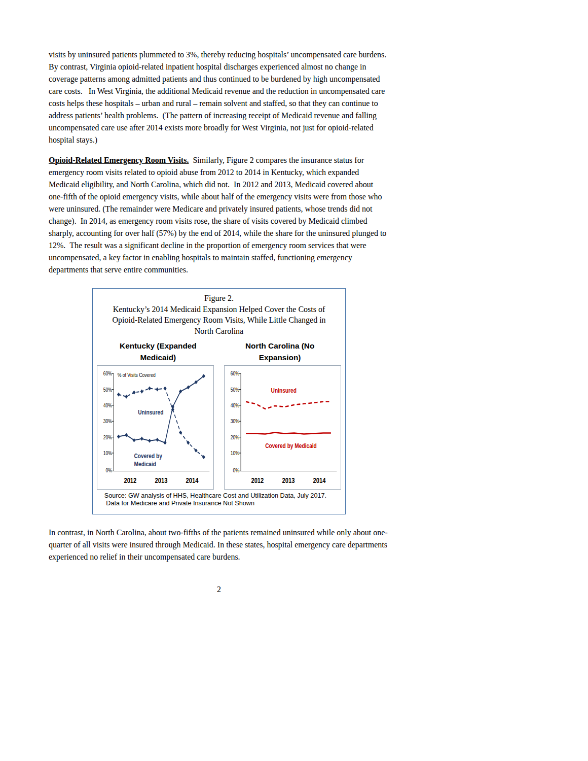visits by uninsured patients plummeted to 3%, thereby reducing hospitals’ uncompensated care burdens. By contrast, Virginia opioid-related inpatient hospital discharges experienced almost no change in coverage patterns among admitted patients and thus continued to be burdened by high uncompensated care costs. In West Virginia, the additional Medicaid revenue and the reduction in uncompensated care costs helps these hospitals – urban and rural – remain solvent and staffed, so that they can continue to address patients’ health problems. (The pattern of increasing receipt of Medicaid revenue and falling uncompensated care use after 2014 exists more broadly for West Virginia, not just for opioid-related hospital stays.)
Opioid-Related Emergency Room Visits. Similarly, Figure 2 compares the insurance status for emergency room visits related to opioid abuse from 2012 to 2014 in Kentucky, which expanded Medicaid eligibility, and North Carolina, which did not. In 2012 and 2013, Medicaid covered about one-fifth of the opioid emergency visits, while about half of the emergency visits were from those who were uninsured. (The remainder were Medicare and privately insured patients, whose trends did not change). In 2014, as emergency room visits rose, the share of visits covered by Medicaid climbed sharply, accounting for over half (57%) by the end of 2014, while the share for the uninsured plunged to 12%. The result was a significant decline in the proportion of emergency room services that were uncompensated, a key factor in enabling hospitals to maintain staffed, functioning emergency departments that serve entire communities.
Figure 2.
Kentucky’s 2014 Medicaid Expansion Helped Cover the Costs of
Opioid-Related Emergency Room Visits, While Little Changed in
North Carolina
Kentucky (Expanded Medicaid) North Carolina (No Expansion)
60% 50% 40% 30% 20% 10% 0% % of Visits Covered Uninsured Covered by Medicaid 2012 2013 2014
60% 50% 40% 30% 20% 10% 0% Uninsured Covered by Medicaid 2012 2013 2014
Source: GW analysis of HHS, Healthcare Cost and Utilization Data, July 2017. Data for Medicare and Private Insurance Not Shown
In contrast, in North Carolina, about two-fifths of the patients remained uninsured while only about one-quarter of all visits were insured through Medicaid. In these states, hospital emergency care departments experienced no relief in their uncompensated care burdens.
2